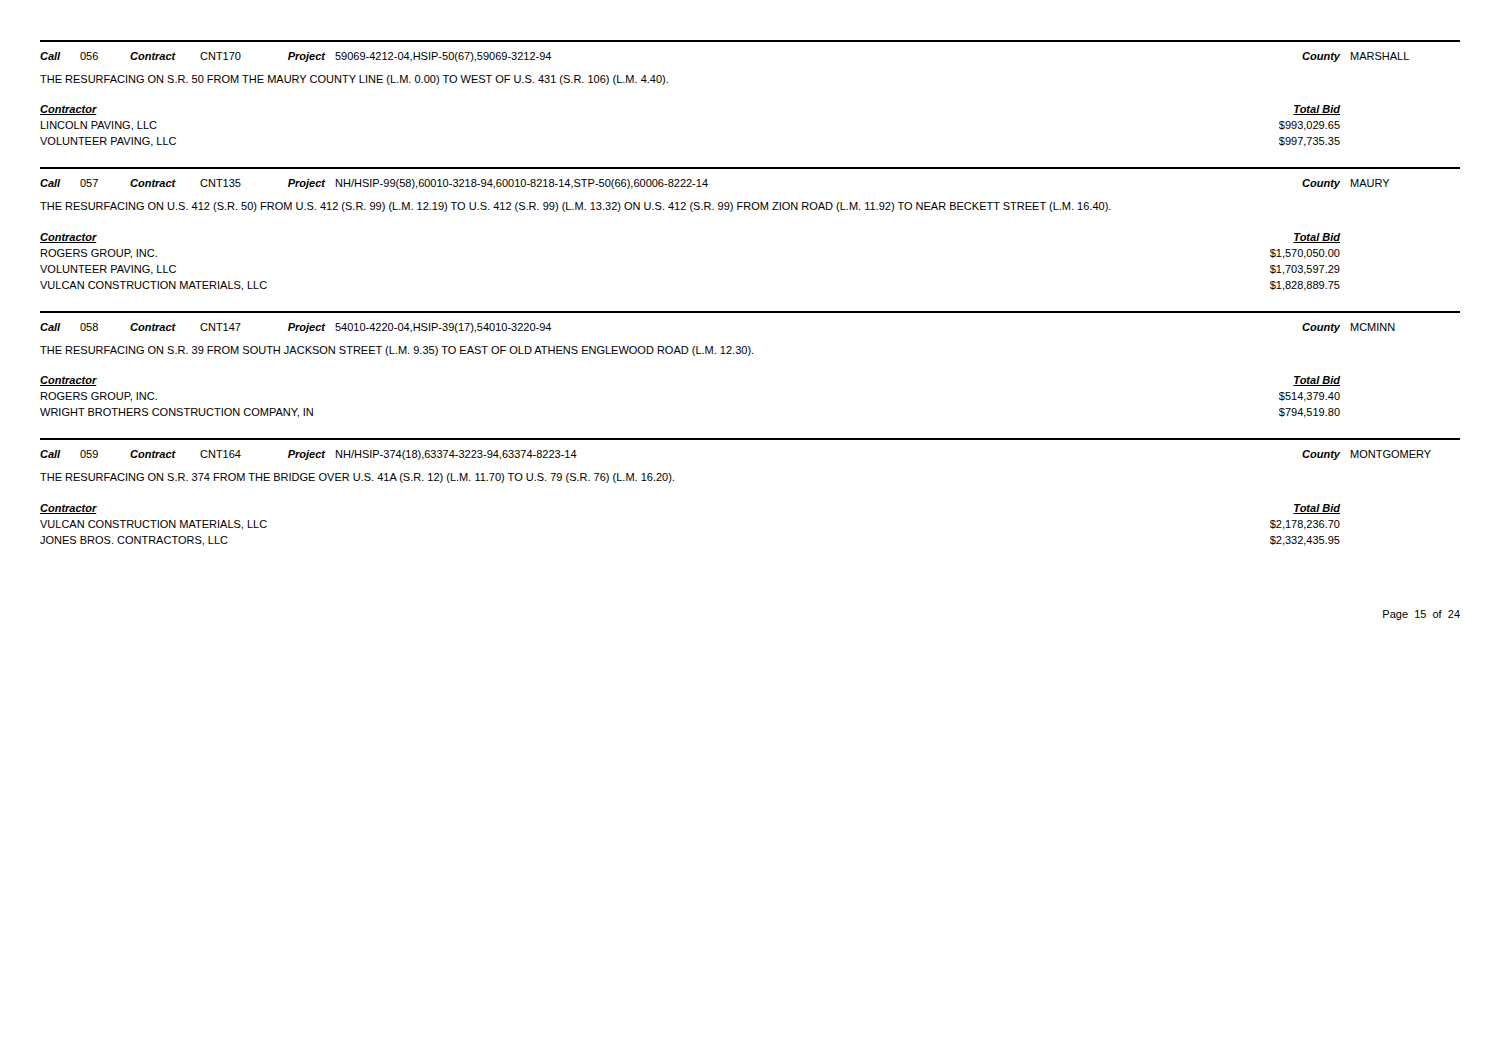Call 056 Contract CNT170 Project 59069-4212-04,HSIP-50(67),59069-3212-94 County MARSHALL
THE RESURFACING ON S.R. 50 FROM THE MAURY COUNTY LINE (L.M. 0.00) TO WEST OF U.S. 431 (S.R. 106) (L.M. 4.40).
| Contractor | Total Bid |
| --- | --- |
| LINCOLN PAVING, LLC | $993,029.65 |
| VOLUNTEER PAVING, LLC | $997,735.35 |
Call 057 Contract CNT135 Project NH/HSIP-99(58),60010-3218-94,60010-8218-14,STP-50(66),60006-8222-14 County MAURY
THE RESURFACING ON U.S. 412 (S.R. 50) FROM U.S. 412 (S.R. 99) (L.M. 12.19) TO U.S. 412 (S.R. 99) (L.M. 13.32) ON U.S. 412 (S.R. 99) FROM ZION ROAD (L.M. 11.92) TO NEAR BECKETT STREET (L.M. 16.40).
| Contractor | Total Bid |
| --- | --- |
| ROGERS GROUP, INC. | $1,570,050.00 |
| VOLUNTEER PAVING, LLC | $1,703,597.29 |
| VULCAN CONSTRUCTION MATERIALS, LLC | $1,828,889.75 |
Call 058 Contract CNT147 Project 54010-4220-04,HSIP-39(17),54010-3220-94 County MCMINN
THE RESURFACING ON S.R. 39 FROM SOUTH JACKSON STREET (L.M. 9.35) TO EAST OF OLD ATHENS ENGLEWOOD ROAD (L.M. 12.30).
| Contractor | Total Bid |
| --- | --- |
| ROGERS GROUP, INC. | $514,379.40 |
| WRIGHT BROTHERS CONSTRUCTION COMPANY, IN | $794,519.80 |
Call 059 Contract CNT164 Project NH/HSIP-374(18),63374-3223-94,63374-8223-14 County MONTGOMERY
THE RESURFACING ON S.R. 374 FROM THE BRIDGE OVER U.S. 41A (S.R. 12) (L.M. 11.70) TO U.S. 79 (S.R. 76) (L.M. 16.20).
| Contractor | Total Bid |
| --- | --- |
| VULCAN CONSTRUCTION MATERIALS, LLC | $2,178,236.70 |
| JONES BROS. CONTRACTORS, LLC | $2,332,435.95 |
Page 15 of 24